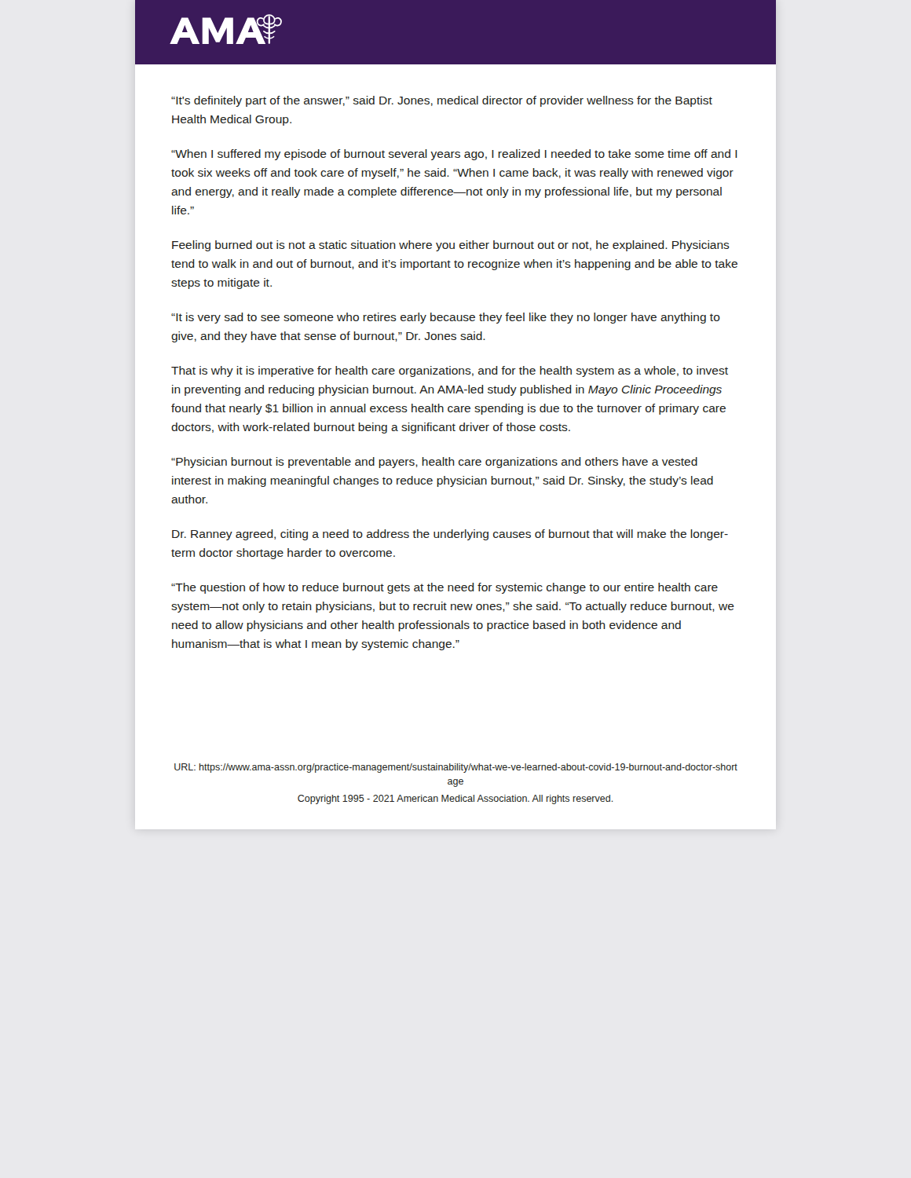AMA
“It's definitely part of the answer,” said Dr. Jones, medical director of provider wellness for the Baptist Health Medical Group.
“When I suffered my episode of burnout several years ago, I realized I needed to take some time off and I took six weeks off and took care of myself,” he said. “When I came back, it was really with renewed vigor and energy, and it really made a complete difference—not only in my professional life, but my personal life.”
Feeling burned out is not a static situation where you either burnout out or not, he explained. Physicians tend to walk in and out of burnout, and it’s important to recognize when it’s happening and be able to take steps to mitigate it.
“It is very sad to see someone who retires early because they feel like they no longer have anything to give, and they have that sense of burnout,” Dr. Jones said.
That is why it is imperative for health care organizations, and for the health system as a whole, to invest in preventing and reducing physician burnout. An AMA-led study published in Mayo Clinic Proceedings found that nearly $1 billion in annual excess health care spending is due to the turnover of primary care doctors, with work-related burnout being a significant driver of those costs.
“Physician burnout is preventable and payers, health care organizations and others have a vested interest in making meaningful changes to reduce physician burnout,” said Dr. Sinsky, the study’s lead author.
Dr. Ranney agreed, citing a need to address the underlying causes of burnout that will make the longer-term doctor shortage harder to overcome.
“The question of how to reduce burnout gets at the need for systemic change to our entire health care system—not only to retain physicians, but to recruit new ones,” she said. “To actually reduce burnout, we need to allow physicians and other health professionals to practice based in both evidence and humanism—that is what I mean by systemic change.”
URL: https://www.ama-assn.org/practice-management/sustainability/what-we-ve-learned-about-covid-19-burnout-and-doctor-shortage
Copyright 1995 - 2021 American Medical Association. All rights reserved.